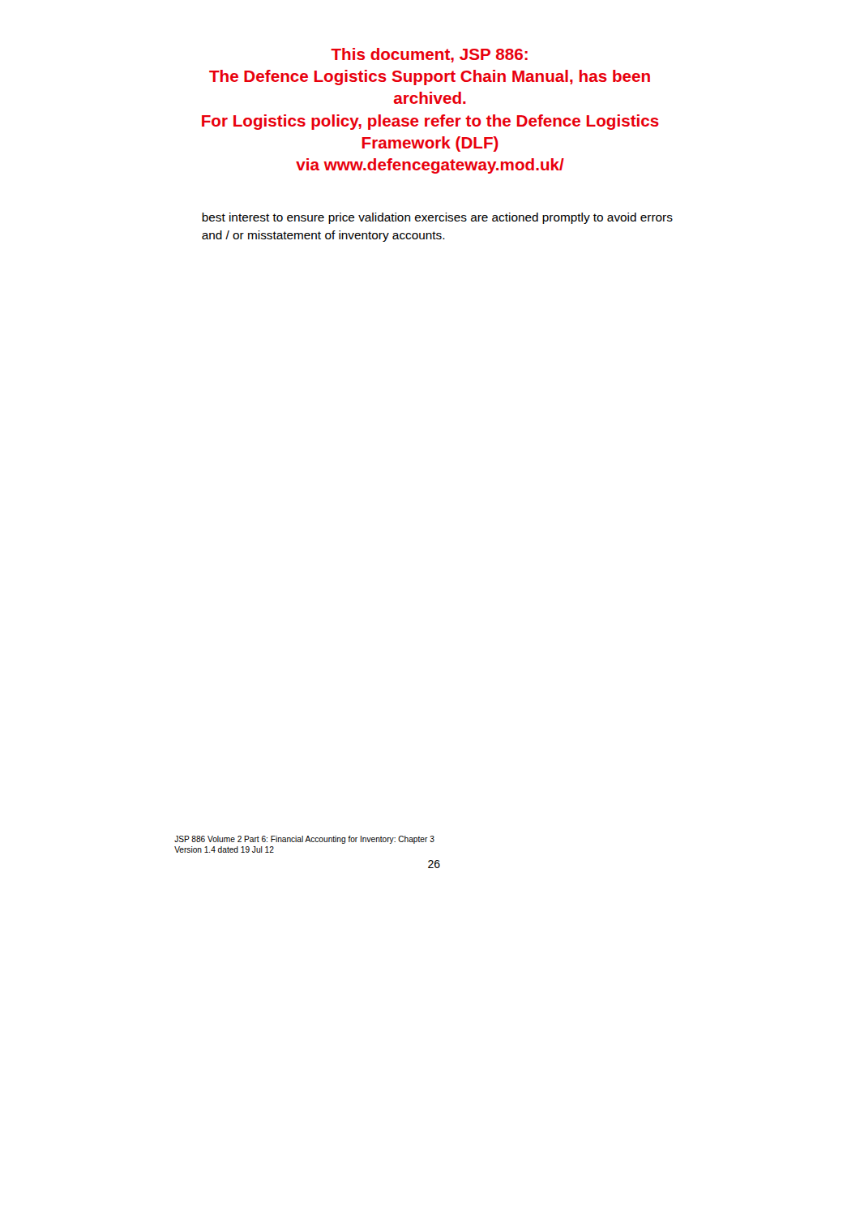This document, JSP 886: The Defence Logistics Support Chain Manual, has been archived. For Logistics policy, please refer to the Defence Logistics Framework (DLF) via www.defencegateway.mod.uk/
best interest to ensure price validation exercises are actioned promptly to avoid errors and / or misstatement of inventory accounts.
JSP 886 Volume 2 Part 6: Financial Accounting for Inventory: Chapter 3
Version 1.4 dated 19 Jul 12
26